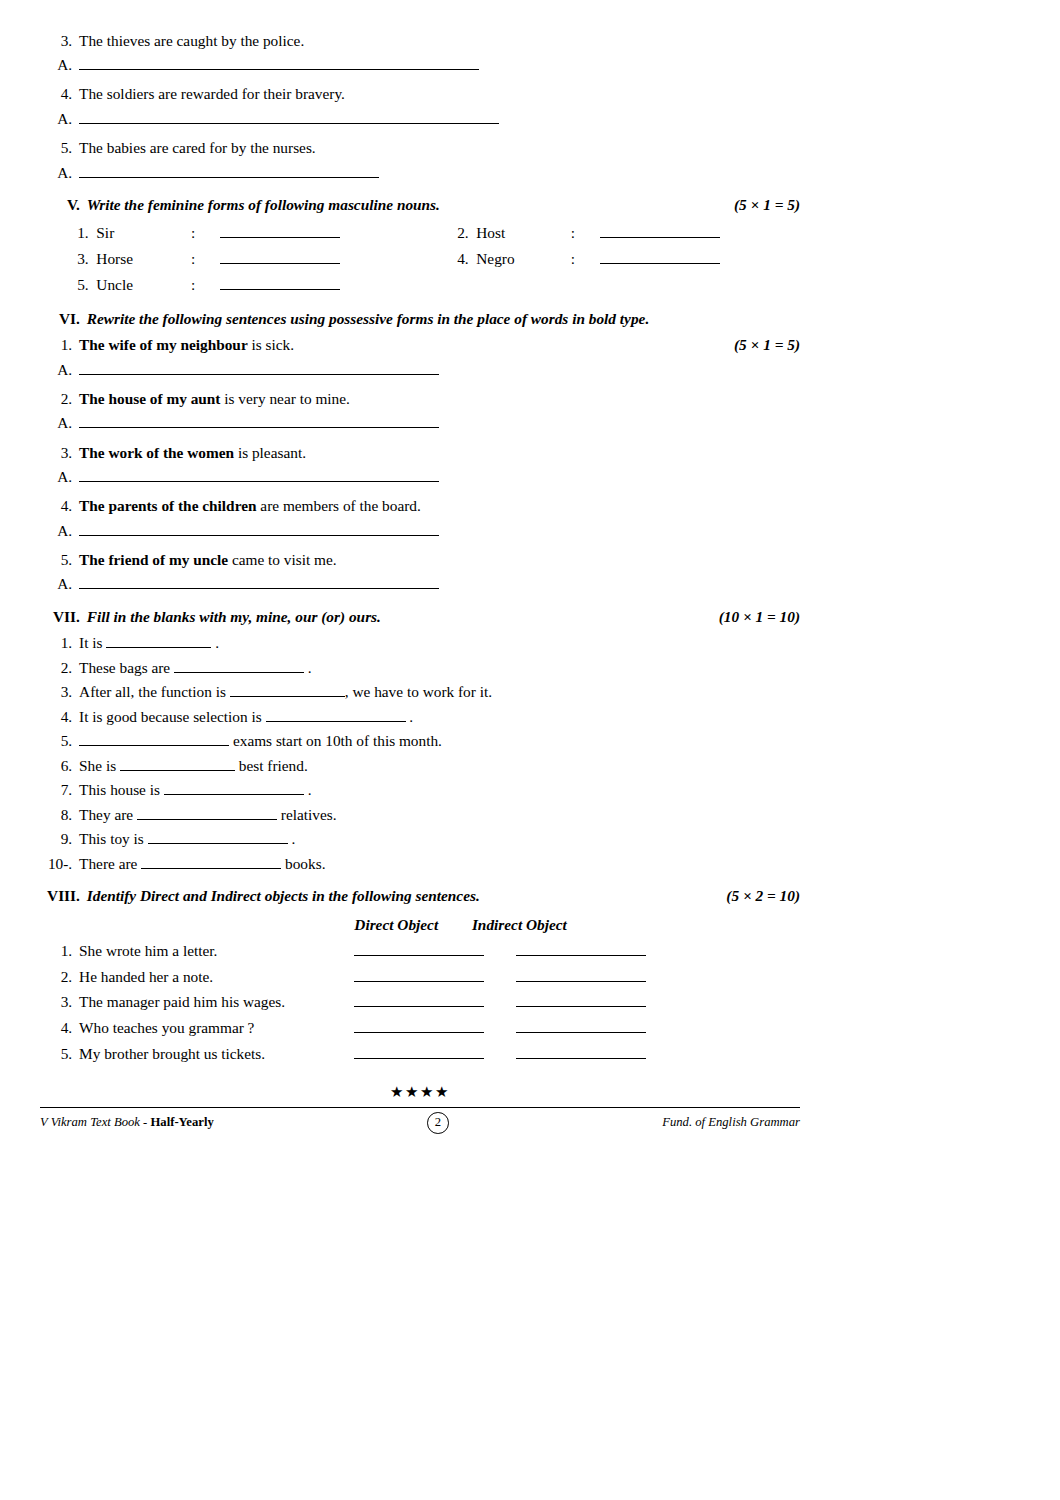3. The thieves are caught by the police.
A.
4. The soldiers are rewarded for their bravery.
A.
5. The babies are cared for by the nurses.
A.
V. Write the feminine forms of following masculine nouns. (5 × 1 = 5)
| 1. | Sir | : | | 2. | Host | : | |
| 3. | Horse | : | | 4. | Negro | : | |
| 5. | Uncle | : | | | | | |
VI. Rewrite the following sentences using possessive forms in the place of words in bold type.
1. The wife of my neighbour is sick. (5 × 1 = 5)
A.
2. The house of my aunt is very near to mine.
A.
3. The work of the women is pleasant.
A.
4. The parents of the children are members of the board.
A.
5. The friend of my uncle came to visit me.
A.
VII. Fill in the blanks with my, mine, our (or) ours. (10 × 1 = 10)
1. It is .
2. These bags are .
3. After all, the function is , we have to work for it.
4. It is good because selection is .
5. exams start on 10th of this month.
6. She is best friend.
7. This house is .
8. They are relatives.
9. This toy is .
10-. There are books.
VIII. Identify Direct and Indirect objects in the following sentences. (5 × 2 = 10)
Direct Object Indirect Object
1. She wrote him a letter.
2. He handed her a note.
3. The manager paid him his wages.
4. Who teaches you grammar ?
5. My brother brought us tickets.
★★★★
V Vikram Text Book - Half-Yearly 2 Fund. of English Grammar